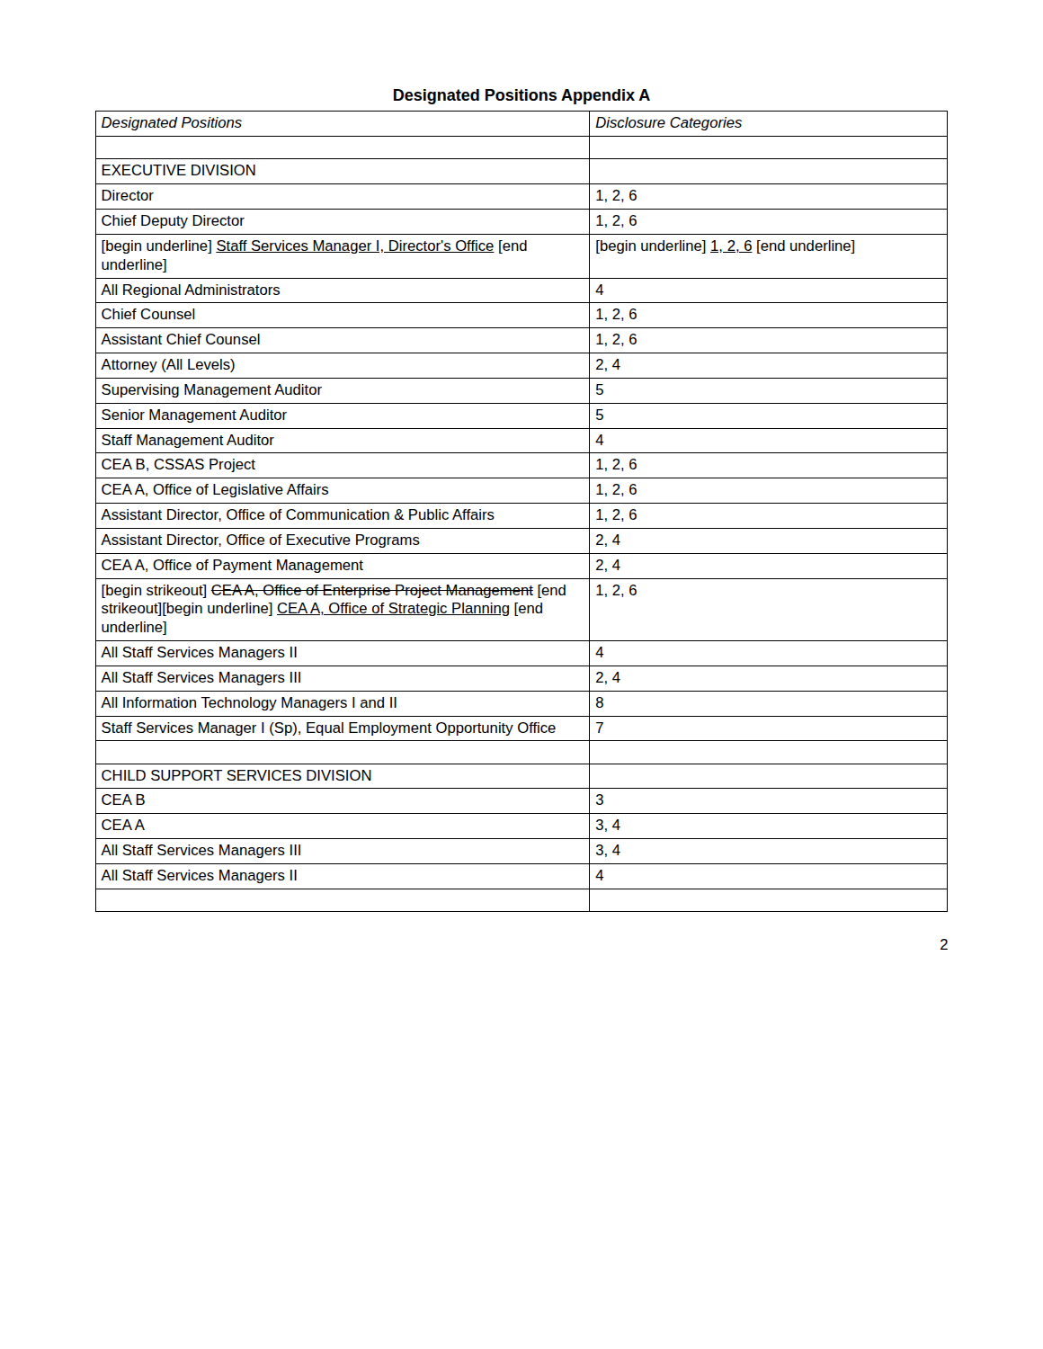Designated Positions Appendix A
| Designated Positions | Disclosure Categories |
| --- | --- |
| EXECUTIVE DIVISION | |
| Director | 1, 2, 6 |
| Chief Deputy Director | 1, 2, 6 |
| [begin underline] Staff Services Manager I, Director's Office [end underline] | [begin underline] 1, 2, 6 [end underline] |
| All Regional Administrators | 4 |
| Chief Counsel | 1, 2, 6 |
| Assistant Chief Counsel | 1, 2, 6 |
| Attorney (All Levels) | 2, 4 |
| Supervising Management Auditor | 5 |
| Senior Management Auditor | 5 |
| Staff Management Auditor | 4 |
| CEA B, CSSAS Project | 1, 2, 6 |
| CEA A, Office of Legislative Affairs | 1, 2, 6 |
| Assistant Director, Office of Communication & Public Affairs | 1, 2, 6 |
| Assistant Director, Office of Executive Programs | 2, 4 |
| CEA A, Office of Payment Management | 2, 4 |
| [begin strikeout] CEA A, Office of Enterprise Project Management [end strikeout][begin underline] CEA A, Office of Strategic Planning [end underline] | 1, 2, 6 |
| All Staff Services Managers II | 4 |
| All Staff Services Managers III | 2, 4 |
| All Information Technology Managers I and II | 8 |
| Staff Services Manager I (Sp), Equal Employment Opportunity Office | 7 |
| CHILD SUPPORT SERVICES DIVISION | |
| CEA B | 3 |
| CEA A | 3, 4 |
| All Staff Services Managers III | 3, 4 |
| All Staff Services Managers II | 4 |
2